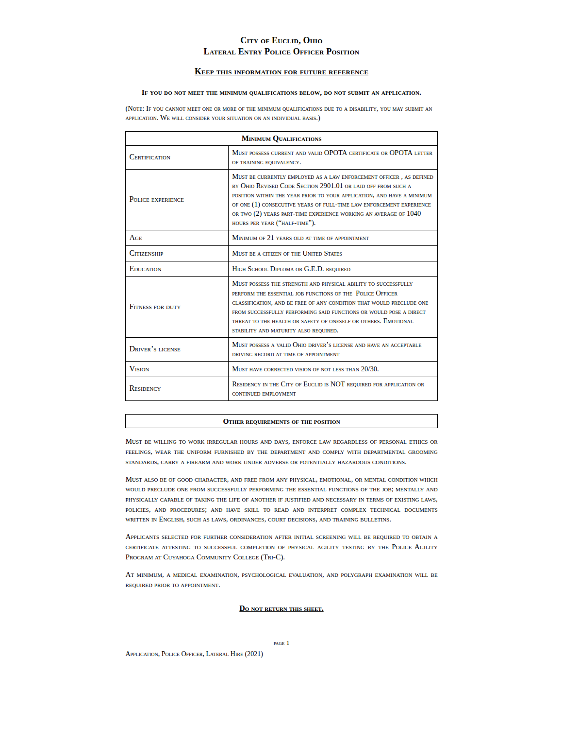City of Euclid, Ohio
Lateral Entry Police Officer Position
Keep this information for future reference
If you do not meet the minimum qualifications below, do not submit an application.
(Note: If you cannot meet one or more of the minimum qualifications due to a disability, you may submit an application. We will consider your situation on an individual basis.)
| Minimum Qualifications |
| --- |
| Certification | Must possess current and valid OPOTA certificate or OPOTA letter of training equivalency. |
| Police experience | Must be currently employed as a law enforcement officer , as defined by Ohio Revised Code Section 2901.01 or laid off from such a position within the year prior to your application, and have a minimum of one (1) consecutive years of full-time law enforcement experience or two (2) years part-time experience working an average of 1040 hours per year (“half-time”). |
| Age | Minimum of 21 years old at time of appointment |
| Citizenship | Must be a citizen of the United States |
| Education | High School Diploma or G.E.D. required |
| Fitness for duty | Must possess the strength and physical ability to successfully perform the essential job functions of the Police Officer classification, and be free of any condition that would preclude one from successfully performing said functions or would pose a direct threat to the health or safety of oneself or others. Emotional stability and maturity also required. |
| Driver’s license | Must possess a valid Ohio driver’s license and have an acceptable driving record at time of appointment |
| Vision | Must have corrected vision of not less than 20/30 . |
| Residency | Residency in the City of Euclid is NOT required for application or continued employment |
Other requirements of the position
Must be willing to work irregular hours and days, enforce law regardless of personal ethics or feelings, wear the uniform furnished by the department and comply with departmental grooming standards, carry a firearm and work under adverse or potentially hazardous conditions.
Must also be of good character, and free from any physical, emotional, or mental condition which would preclude one from successfully performing the essential functions of the job; mentally and physically capable of taking the life of another if justified and necessary in terms of existing laws, policies, and procedures; and have skill to read and interpret complex technical documents written in English, such as laws, ordinances, court decisions, and training bulletins.
Applicants selected for further consideration after initial screening will be required to obtain a certificate attesting to successful completion of physical agility testing by the Police Agility Program at Cuyahoga Community College (Tri-C).
At minimum, a medical examination, psychological evaluation, and polygraph examination will be required prior to appointment.
Do not return this sheet.
page 1
Application, Police Officer, Lateral Hire (2021)